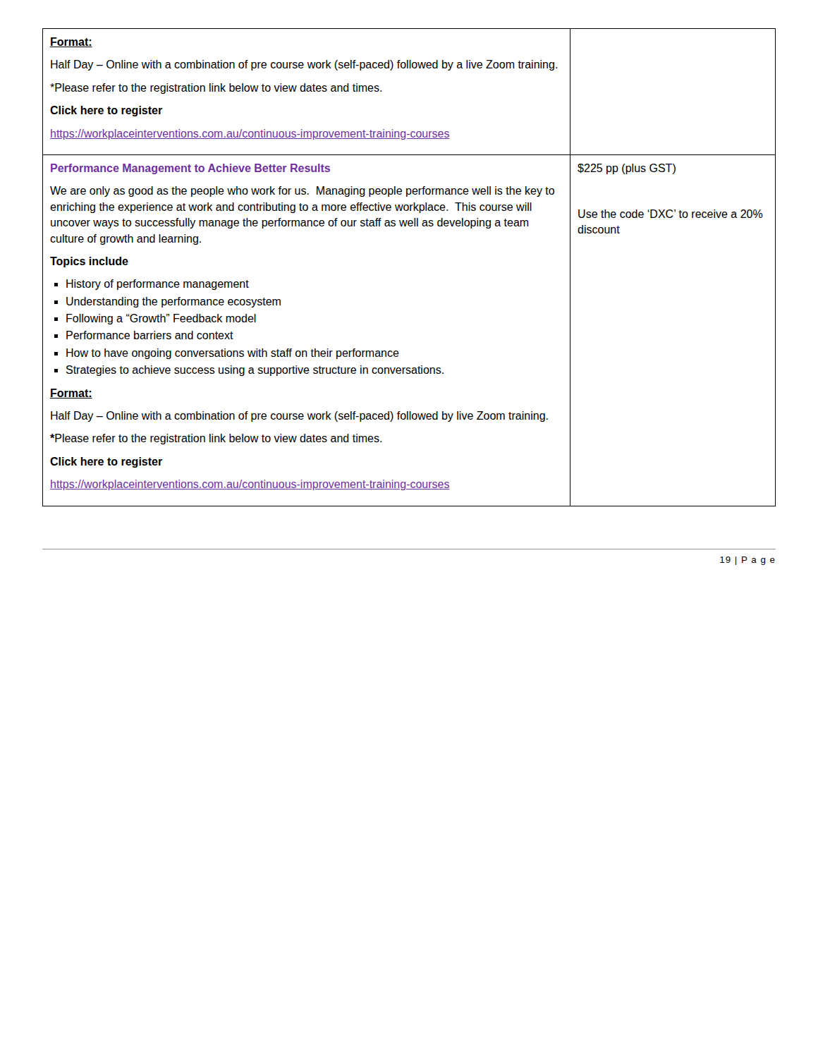| Format: Half Day – Online with a combination of pre course work (self-paced) followed by a live Zoom training. *Please refer to the registration link below to view dates and times. Click here to register https://workplaceinterventions.com.au/continuous-improvement-training-courses | |
| Performance Management to Achieve Better Results We are only as good as the people who work for us. Managing people performance well is the key to enriching the experience at work and contributing to a more effective workplace. This course will uncover ways to successfully manage the performance of our staff as well as developing a team culture of growth and learning. Topics include History of performance management Understanding the performance ecosystem Following a “Growth” Feedback model Performance barriers and context How to have ongoing conversations with staff on their performance Strategies to achieve success using a supportive structure in conversations. Format: Half Day – Online with a combination of pre course work (self-paced) followed by live Zoom training. * Please refer to the registration link below to view dates and times. Click here to register https://workplaceinterventions.com.au/continuous-improvement-training-courses | $225 pp (plus GST) Use the code ‘DXC’ to receive a 20% discount |
19 | P a g e